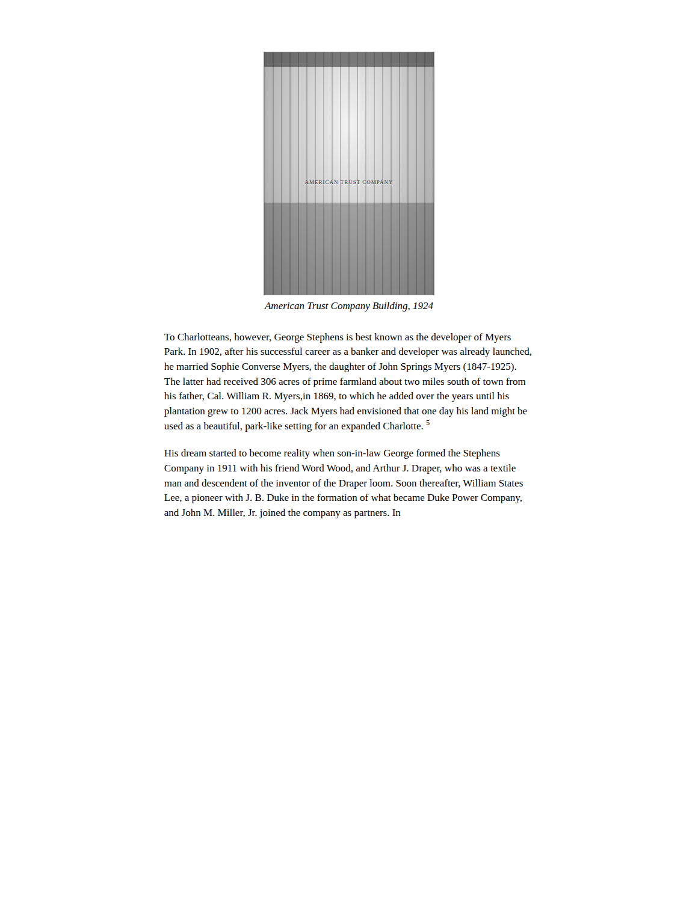American Trust Company Building, 1924
To Charlotteans, however, George Stephens is best known as the developer of Myers Park. In 1902, after his successful career as a banker and developer was already launched, he married Sophie Converse Myers, the daughter of John Springs Myers (1847-1925). The latter had received 306 acres of prime farmland about two miles south of town from his father, Cal. William R. Myers,in 1869, to which he added over the years until his plantation grew to 1200 acres. Jack Myers had envisioned that one day his land might be used as a beautiful, park-like setting for an expanded Charlotte. 5
His dream started to become reality when son-in-law George formed the Stephens Company in 1911 with his friend Word Wood, and Arthur J. Draper, who was a textile man and descendent of the inventor of the Draper loom. Soon thereafter, William States Lee, a pioneer with J. B. Duke in the formation of what became Duke Power Company, and John M. Miller, Jr. joined the company as partners. In